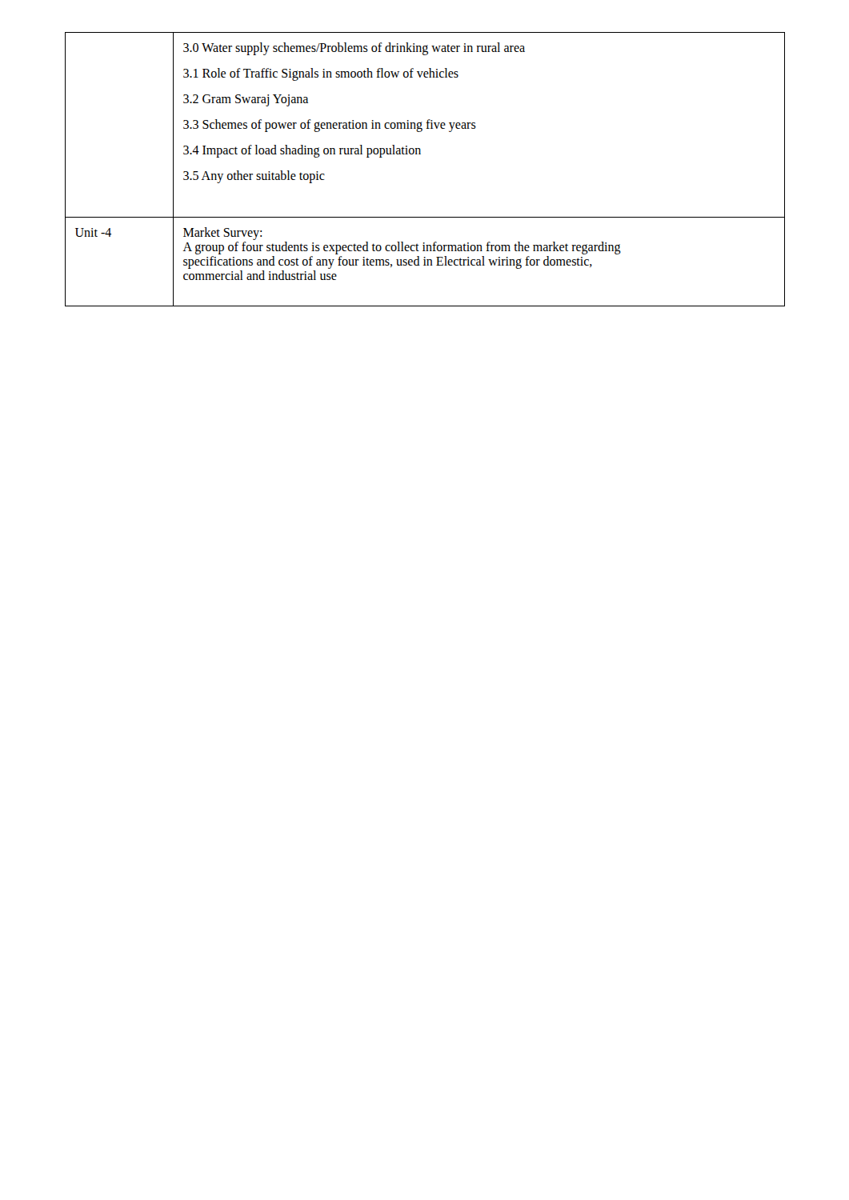| | 3.0 Water supply schemes/Problems of drinking water in rural area 3.1 Role of Traffic Signals in smooth flow of vehicles 3.2 Gram Swaraj Yojana 3.3 Schemes of power of generation in coming five years 3.4 Impact of load shading on rural population 3.5 Any other suitable topic |
| Unit -4 | Market Survey: A group of four students is expected to collect information from the market regarding specifications and cost of any four items, used in Electrical wiring for domestic, commercial and industrial use |